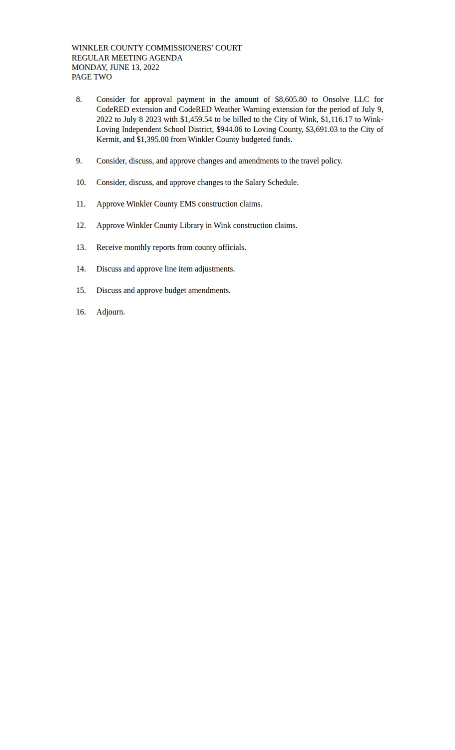WINKLER COUNTY COMMISSIONERS’ COURT
REGULAR MEETING AGENDA
MONDAY, JUNE 13, 2022
PAGE TWO
8. Consider for approval payment in the amount of $8,605.80 to Onsolve LLC for CodeRED extension and CodeRED Weather Warning extension for the period of July 9, 2022 to July 8 2023 with $1,459.54 to be billed to the City of Wink, $1,116.17 to Wink-Loving Independent School District, $944.06 to Loving County, $3,691.03 to the City of Kermit, and $1,395.00 from Winkler County budgeted funds.
9. Consider, discuss, and approve changes and amendments to the travel policy.
10. Consider, discuss, and approve changes to the Salary Schedule.
11. Approve Winkler County EMS construction claims.
12. Approve Winkler County Library in Wink construction claims.
13. Receive monthly reports from county officials.
14. Discuss and approve line item adjustments.
15. Discuss and approve budget amendments.
16. Adjourn.